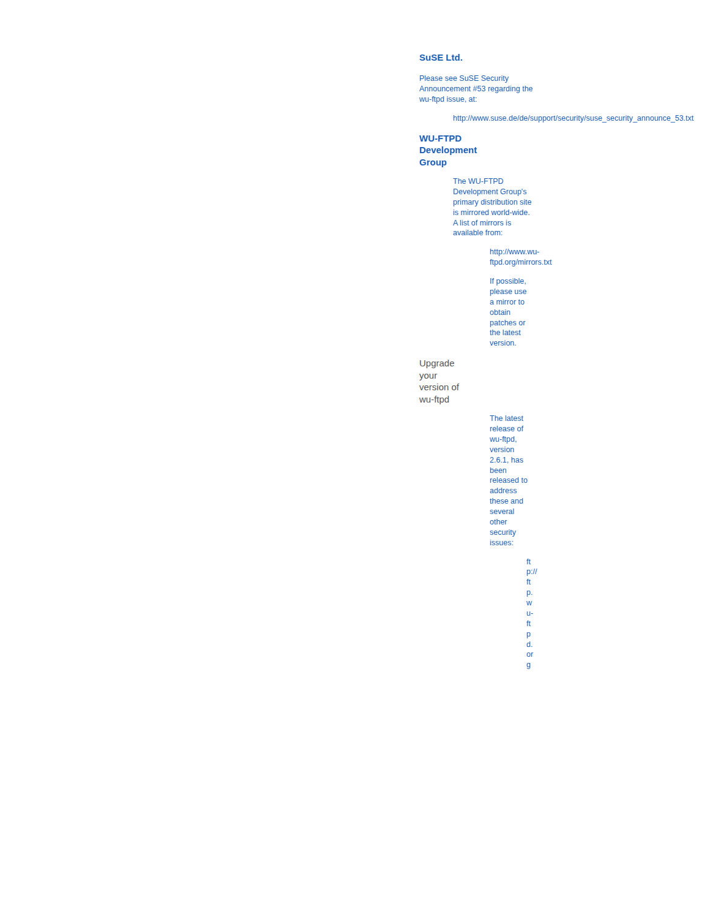SuSE Ltd.
Please see SuSE Security Announcement #53 regarding the wu-ftpd issue, at:
http://www.suse.de/de/support/security/suse_security_announce_53.txt
WU-FTPD Development Group
The WU-FTPD Development Group's primary distribution site is mirrored world-wide. A list of mirrors is available from:
http://www.wu-ftpd.org/mirrors.txt
If possible, please use a mirror to obtain patches or the latest version.
Upgrade your version of wu-ftpd
The latest release of wu-ftpd, version 2.6.1, has been released to address these and several other security issues:
ftp://ftp.wu-ftpd.org